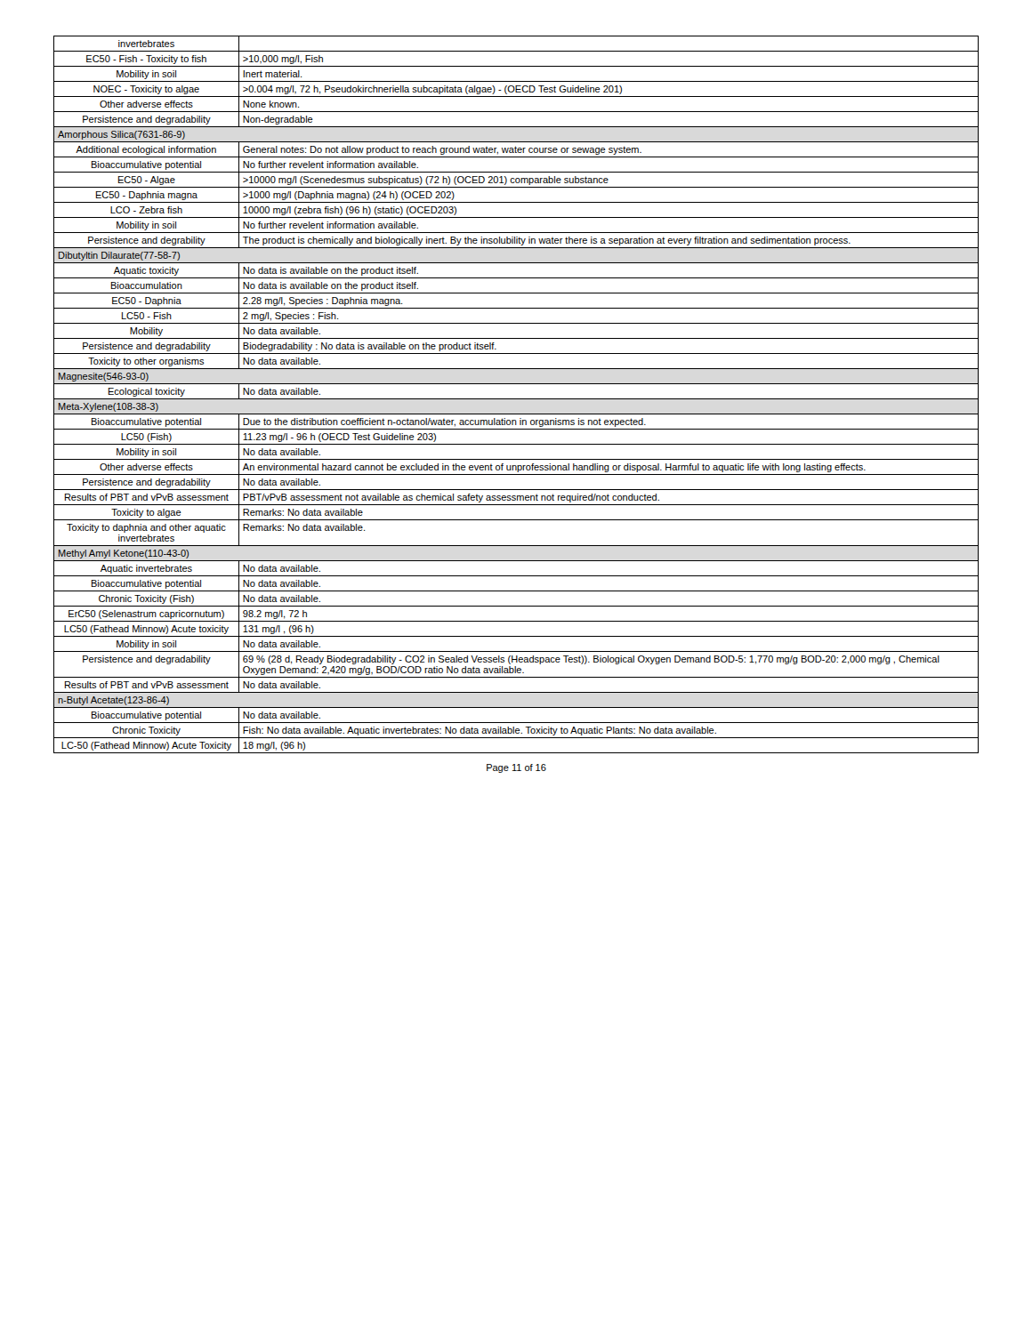| invertebrates | |
| EC50 - Fish - Toxicity to fish | >10,000 mg/l, Fish |
| Mobility in soil | Inert material. |
| NOEC - Toxicity to algae | >0.004 mg/l, 72 h, Pseudokirchneriella subcapitata (algae) - (OECD Test Guideline 201) |
| Other adverse effects | None known. |
| Persistence and degradability | Non-degradable |
| Amorphous Silica(7631-86-9) |
| Additional ecological information | General notes: Do not allow product to reach ground water, water course or sewage system. |
| Bioaccumulative potential | No further revelent information available. |
| EC50 - Algae | >10000 mg/l (Scenedesmus subspicatus) (72 h) (OCED 201) comparable substance |
| EC50 - Daphnia magna | >1000 mg/l (Daphnia magna) (24 h) (OCED 202) |
| LCO - Zebra fish | 10000 mg/l (zebra fish) (96 h) (static) (OCED203) |
| Mobility in soil | No further revelent information available. |
| Persistence and degrability | The product is chemically and biologically inert. By the insolubility in water there is a separation at every filtration and sedimentation process. |
| Dibutyltin Dilaurate(77-58-7) |
| Aquatic toxicity | No data is available on the product itself. |
| Bioaccumulation | No data is available on the product itself. |
| EC50 - Daphnia | 2.28 mg/l, Species : Daphnia magna. |
| LC50 - Fish | 2 mg/l, Species : Fish. |
| Mobility | No data available. |
| Persistence and degradability | Biodegradability : No data is available on the product itself. |
| Toxicity to other organisms | No data available. |
| Magnesite(546-93-0) |
| Ecological toxicity | No data available. |
| Meta-Xylene(108-38-3) |
| Bioaccumulative potential | Due to the distribution coefficient n-octanol/water, accumulation in organisms is not expected. |
| LC50 (Fish) | 11.23 mg/l - 96 h (OECD Test Guideline 203) |
| Mobility in soil | No data available. |
| Other adverse effects | An environmental hazard cannot be excluded in the event of unprofessional handling or disposal. Harmful to aquatic life with long lasting effects. |
| Persistence and degradability | No data available. |
| Results of PBT and vPvB assessment | PBT/vPvB assessment not available as chemical safety assessment not required/not conducted. |
| Toxicity to algae | Remarks: No data available |
| Toxicity to daphnia and other aquatic invertebrates | Remarks: No data available. |
| Methyl Amyl Ketone(110-43-0) |
| Aquatic invertebrates | No data available. |
| Bioaccumulative potential | No data available. |
| Chronic Toxicity (Fish) | No data available. |
| ErC50 (Selenastrum capricornutum) | 98.2 mg/l, 72 h |
| LC50 (Fathead Minnow) Acute toxicity | 131 mg/l , (96 h) |
| Mobility in soil | No data available. |
| Persistence and degradability | 69 % (28 d, Ready Biodegradability - CO2 in Sealed Vessels (Headspace Test)). Biological Oxygen Demand BOD-5: 1,770 mg/g BOD-20: 2,000 mg/g , Chemical Oxygen Demand: 2,420 mg/g, BOD/COD ratio No data available. |
| Results of PBT and vPvB assessment | No data available. |
| n-Butyl Acetate(123-86-4) |
| Bioaccumulative potential | No data available. |
| Chronic Toxicity | Fish: No data available. Aquatic invertebrates: No data available. Toxicity to Aquatic Plants: No data available. |
| LC-50 (Fathead Minnow) Acute Toxicity | 18 mg/l, (96 h) |
Page 11 of 16